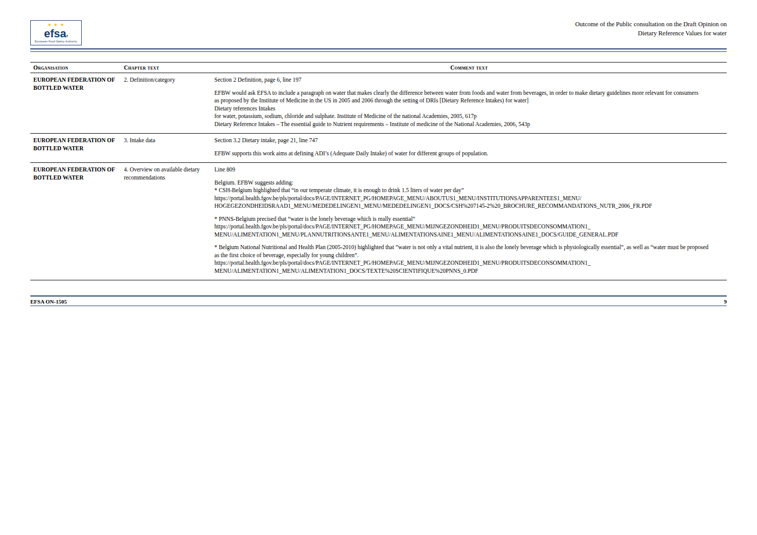★ ★ ★
efsa▪
European Food Safety Authority
Outcome of the Public consultation on the Draft Opinion on
Dietary Reference Values for water
| Organisation | Chapter text | Comment text |
| --- | --- | --- |
| EUROPEAN FEDERATION OF BOTTLED WATER | 2. Definition/category | Section 2 Definition, page 6, line 197 EFBW would ask EFSA to include a paragraph on water that makes clearly the difference between water from foods and water from beverages, in order to make dietary guidelines more relevant for consumers as proposed by the Institute of Medicine in the US in 2005 and 2006 through the setting of DRIs [Dietary Reference Intakes) for water] Dietary references Intakes for water, potassium, sodium, chloride and sulphate. Institute of Medicine of the national Academies, 2005, 617p Dietary Reference Intakes – The essential guide to Nutrient requirements – Institute of medicine of the National Academies, 2006, 543p |
| EUROPEAN FEDERATION OF BOTTLED WATER | 3. Intake data | Section 3.2 Dietary intake, page 21, line 747 EFBW supports this work aims at defining ADI’s (Adequate Daily Intake) of water for different groups of population. |
| EUROPEAN FEDERATION OF BOTTLED WATER | 4. Overview on available dietary recommendations | Line 809 Belgium. EFBW suggests adding: * CSH-Belgium highlighted that “in our temperate climate, it is enough to drink 1.5 liters of water per day” https://portal.health.fgov.be/pls/portal/docs/PAGE/INTERNET_PG/HOMEPAGE_MENU/ABOUTUS1_MENU/INSTITUTIONSAPPARENTEES1_MENU/ HOGEGEZONDHEIDSRAAD1_MENU/MEDEDELINGEN1_MENU/MEDEDELINGEN1_DOCS/CSH%207145-2%20_BROCHURE_RECOMMANDATIONS_NUTR_2006_FR.PDF * PNNS-Belgium precised that “water is the lonely beverage which is really essential” https://portal.health.fgov.be/pls/portal/docs/PAGE/INTERNET_PG/HOMEPAGE_MENU/MIJNGEZONDHEID1_MENU/PRODUITSDECONSOMMATION1_ MENU/ALIMENTATION1_MENU/PLANNUTRITIONSANTE1_MENU/ALIMENTATIONSAINE1_MENU/ALIMENTATIONSAINE1_DOCS/GUIDE_GENERAL.PDF * Belgium National Nutritional and Health Plan (2005-2010) highlighted that ”water is not only a vital nutrient, it is also the lonely beverage which is physiologically essential”, as well as “water must be proposed as the first choice of beverage, especially for young children”. https://portal.health.fgov.be/pls/portal/docs/PAGE/INTERNET_PG/HOMEPAGE_MENU/MIJNGEZONDHEID1_MENU/PRODUITSDECONSOMMATION1_ MENU/ALIMENTATION1_MENU/ALIMENTATION1_DOCS/TEXTE%20SCIENTIFIQUE%20PNNS_0.PDF |
EFSA ON-1505 9